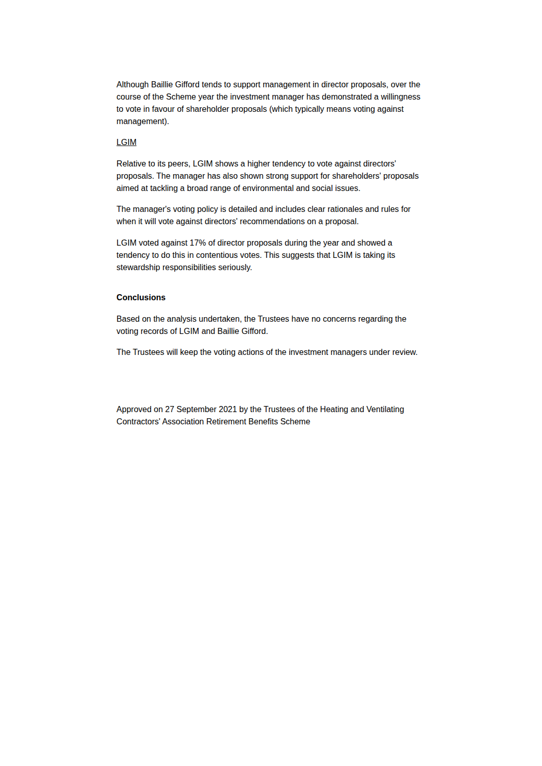Although Baillie Gifford tends to support management in director proposals, over the course of the Scheme year the investment manager has demonstrated a willingness to vote in favour of shareholder proposals (which typically means voting against management).
LGIM
Relative to its peers, LGIM shows a higher tendency to vote against directors' proposals. The manager has also shown strong support for shareholders' proposals aimed at tackling a broad range of environmental and social issues.
The manager's voting policy is detailed and includes clear rationales and rules for when it will vote against directors' recommendations on a proposal.
LGIM voted against 17% of director proposals during the year and showed a tendency to do this in contentious votes. This suggests that LGIM is taking its stewardship responsibilities seriously.
Conclusions
Based on the analysis undertaken, the Trustees have no concerns regarding the voting records of LGIM and Baillie Gifford.
The Trustees will keep the voting actions of the investment managers under review.
Approved on 27 September 2021 by the Trustees of the Heating and Ventilating Contractors' Association Retirement Benefits Scheme